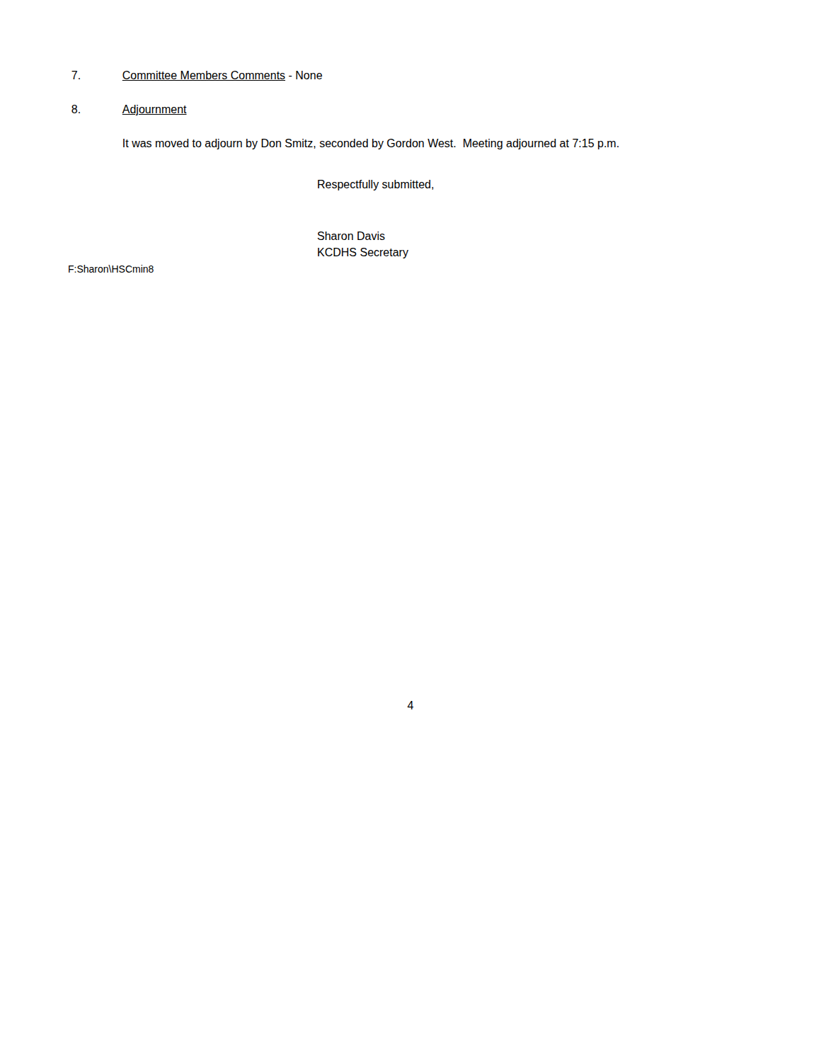7.
Committee Members Comments - None
8.
Adjournment
It was moved to adjourn by Don Smitz, seconded by Gordon West. Meeting adjourned at 7:15 p.m.
Respectfully submitted,
Sharon Davis
KCDHS Secretary
F:Sharon\HSCmin8
4